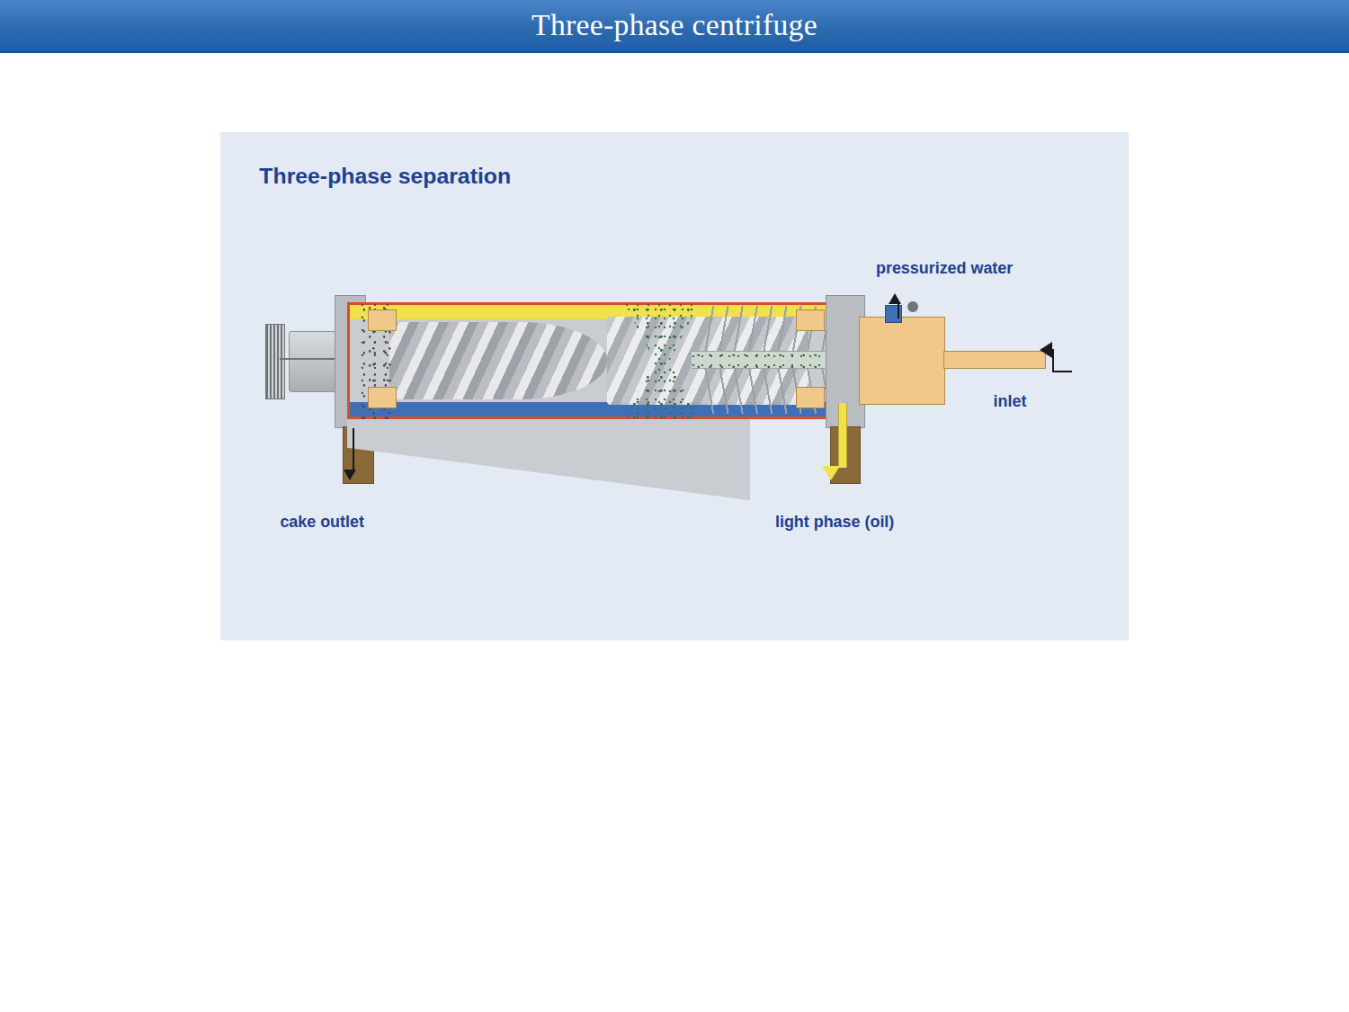Three-phase centrifuge
Three-phase separation
pressurized water inlet cake outlet light phase (oil)